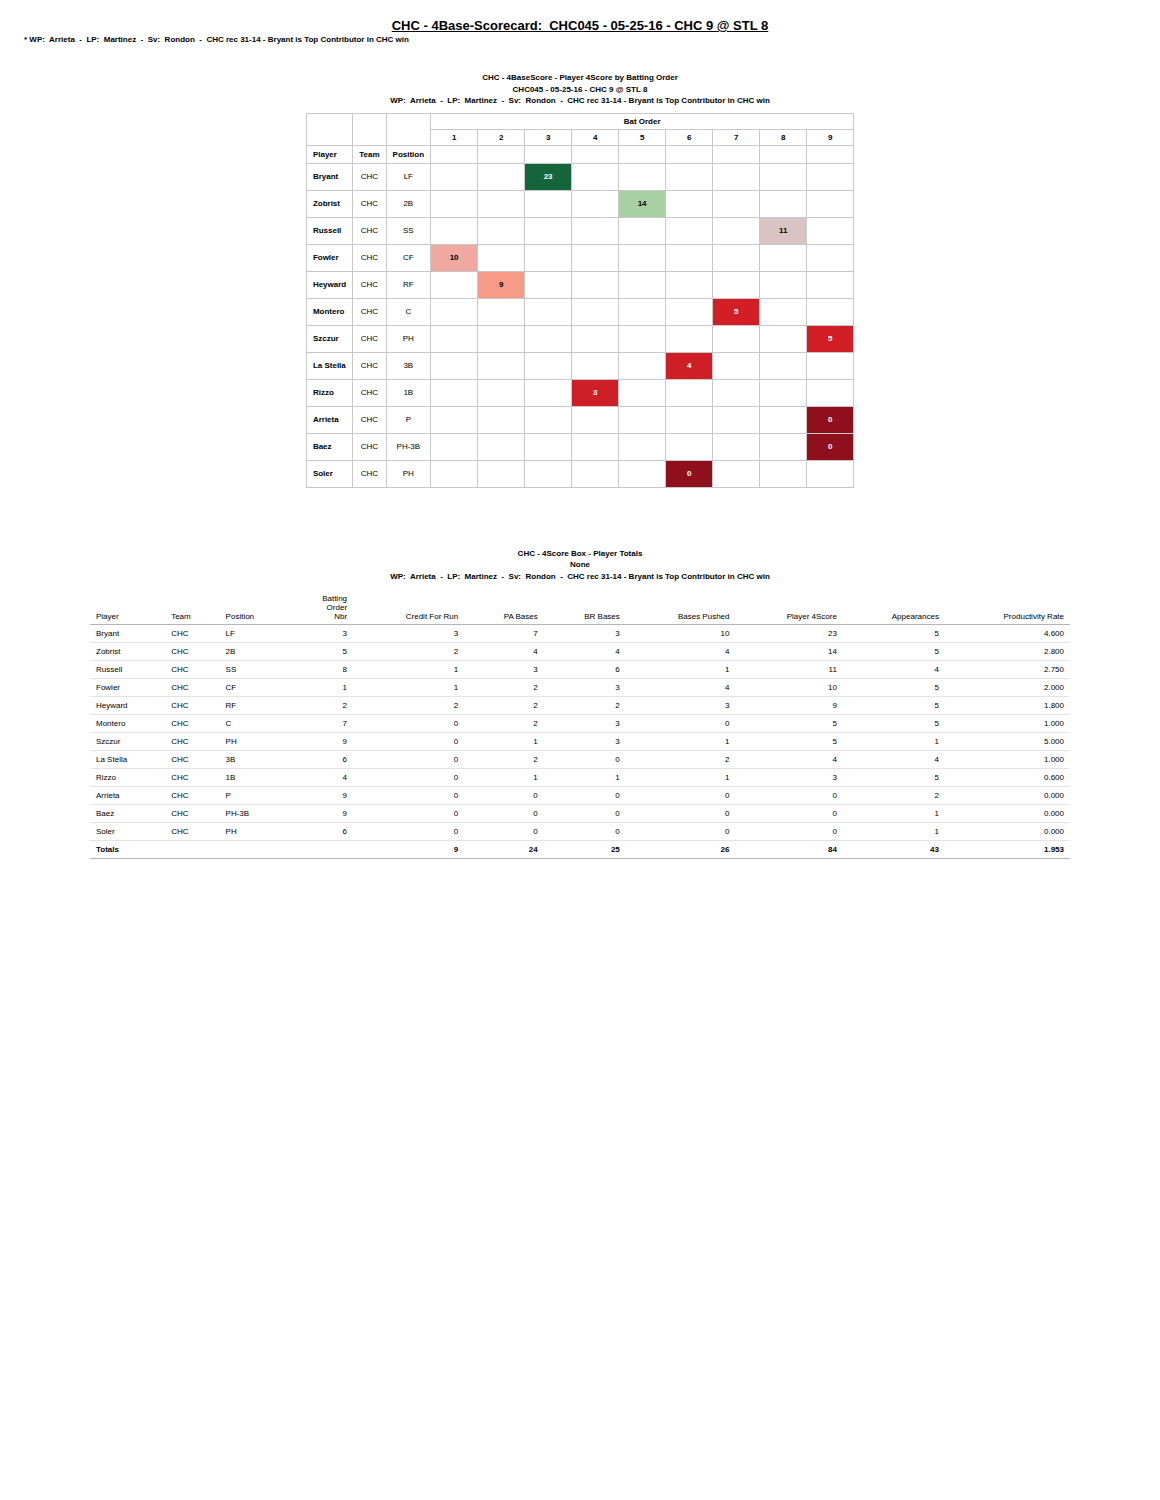CHC - 4Base-Scorecard: CHC045 - 05-25-16 - CHC 9 @ STL 8
* WP: Arrieta - LP: Martinez - Sv: Rondon - CHC rec 31-14 - Bryant is Top Contributor in CHC win
CHC - 4BaseScore - Player 4Score by Batting Order CHC045 - 05-25-16 - CHC 9 @ STL 8 WP: Arrieta - LP: Martinez - Sv: Rondon - CHC rec 31-14 - Bryant is Top Contributor in CHC win
| | | | Bat Order |
| --- | --- | --- | --- |
| 1 | 2 | 3 | 4 | 5 | 6 | 7 | 8 | 9 |
| Player | Team | Position | | | | | | | | | |
| Bryant | CHC | LF | | | 23 | | | | | | |
| Zobrist | CHC | 2B | | | | | 14 | | | | |
| Russell | CHC | SS | | | | | | | | 11 | |
| Fowler | CHC | CF | 10 | | | | | | | | |
| Heyward | CHC | RF | | 9 | | | | | | | |
| Montero | CHC | C | | | | | | | 5 | | |
| Szczur | CHC | PH | | | | | | | | | 5 |
| La Stella | CHC | 3B | | | | | | 4 | | | |
| Rizzo | CHC | 1B | | | | 3 | | | | | |
| Arrieta | CHC | P | | | | | | | | | 0 |
| Baez | CHC | PH-3B | | | | | | | | | 0 |
| Soler | CHC | PH | | | | | | 0 | | | |
CHC - 4Score Box - Player Totals None WP: Arrieta - LP: Martinez - Sv: Rondon - CHC rec 31-14 - Bryant is Top Contributor in CHC win
| Player | Team | Position | Batting Order Nbr | Credit For Run | PA Bases | BR Bases | Bases Pushed | Player 4Score | Appearances | Productivity Rate |
| --- | --- | --- | --- | --- | --- | --- | --- | --- | --- | --- |
| Bryant | CHC | LF | 3 | 3 | 7 | 3 | 10 | 23 | 5 | 4.600 |
| Zobrist | CHC | 2B | 5 | 2 | 4 | 4 | 4 | 14 | 5 | 2.800 |
| Russell | CHC | SS | 8 | 1 | 3 | 6 | 1 | 11 | 4 | 2.750 |
| Fowler | CHC | CF | 1 | 1 | 2 | 3 | 4 | 10 | 5 | 2.000 |
| Heyward | CHC | RF | 2 | 2 | 2 | 2 | 3 | 9 | 5 | 1.800 |
| Montero | CHC | C | 7 | 0 | 2 | 3 | 0 | 5 | 5 | 1.000 |
| Szczur | CHC | PH | 9 | 0 | 1 | 3 | 1 | 5 | 1 | 5.000 |
| La Stella | CHC | 3B | 6 | 0 | 2 | 0 | 2 | 4 | 4 | 1.000 |
| Rizzo | CHC | 1B | 4 | 0 | 1 | 1 | 1 | 3 | 5 | 0.600 |
| Arrieta | CHC | P | 9 | 0 | 0 | 0 | 0 | 0 | 2 | 0.000 |
| Baez | CHC | PH-3B | 9 | 0 | 0 | 0 | 0 | 0 | 1 | 0.000 |
| Soler | CHC | PH | 6 | 0 | 0 | 0 | 0 | 0 | 1 | 0.000 |
| Totals | | | | 9 | 24 | 25 | 26 | 84 | 43 | 1.953 |